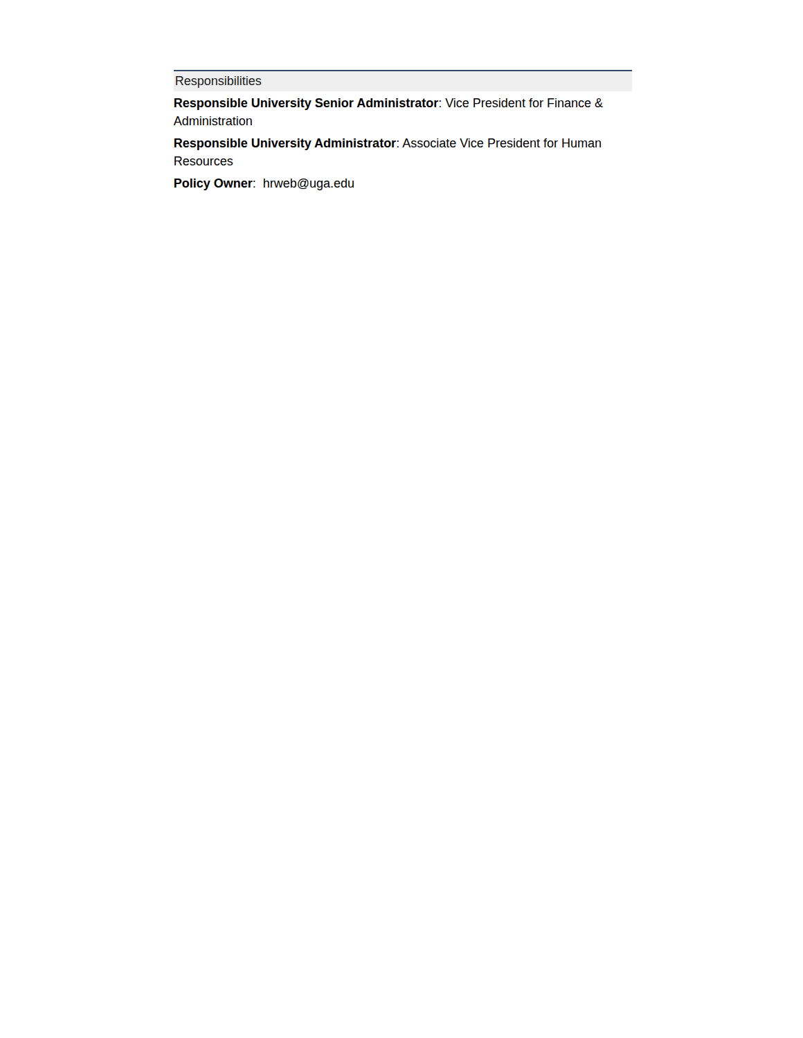Responsibilities
Responsible University Senior Administrator: Vice President for Finance & Administration
Responsible University Administrator: Associate Vice President for Human Resources
Policy Owner: hrweb@uga.edu